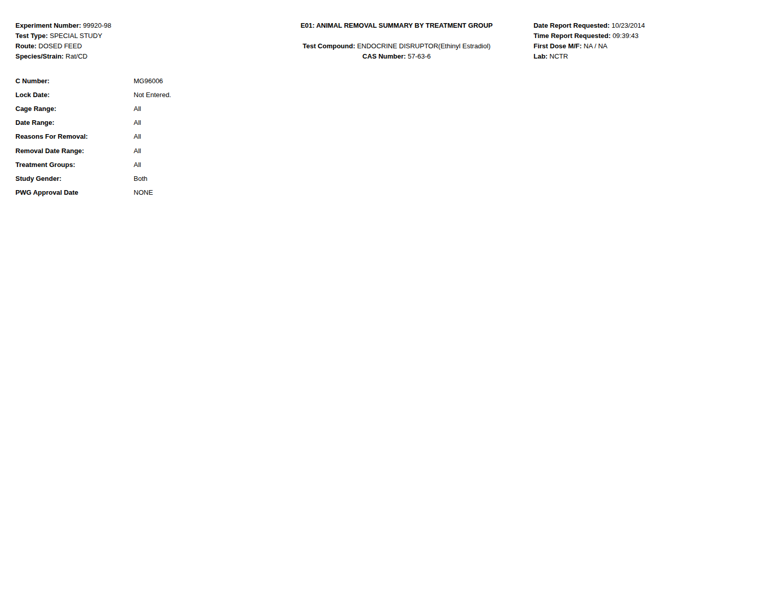| Experiment Number: 99920-98 Test Type: SPECIAL STUDY Route: DOSED FEED Species/Strain: Rat/CD | E01: ANIMAL REMOVAL SUMMARY BY TREATMENT GROUP Test Compound: ENDOCRINE DISRUPTOR(Ethinyl Estradiol) CAS Number: 57-63-6 | Date Report Requested: 10/23/2014 Time Report Requested: 09:39:43 First Dose M/F: NA / NA Lab: NCTR |
| C Number: | MG96006 |
| Lock Date: | Not Entered. |
| Cage Range: | All |
| Date Range: | All |
| Reasons For Removal: | All |
| Removal Date Range: | All |
| Treatment Groups: | All |
| Study Gender: | Both |
| PWG Approval Date | NONE |